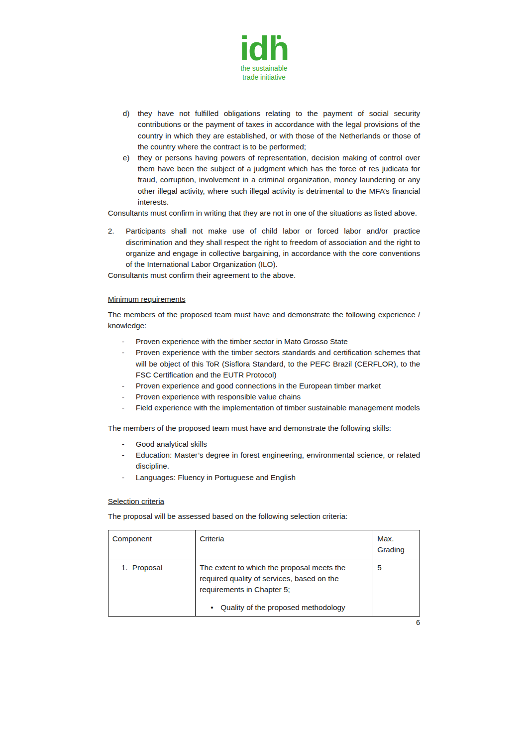idh
the sustainable
trade initiative
d) they have not fulfilled obligations relating to the payment of social security contributions or the payment of taxes in accordance with the legal provisions of the country in which they are established, or with those of the Netherlands or those of the country where the contract is to be performed;
e) they or persons having powers of representation, decision making of control over them have been the subject of a judgment which has the force of res judicata for fraud, corruption, involvement in a criminal organization, money laundering or any other illegal activity, where such illegal activity is detrimental to the MFA’s financial interests.
Consultants must confirm in writing that they are not in one of the situations as listed above.
2. Participants shall not make use of child labor or forced labor and/or practice discrimination and they shall respect the right to freedom of association and the right to organize and engage in collective bargaining, in accordance with the core conventions of the International Labor Organization (ILO).
Consultants must confirm their agreement to the above.
Minimum requirements
The members of the proposed team must have and demonstrate the following experience / knowledge:
-Proven experience with the timber sector in Mato Grosso State
-Proven experience with the timber sectors standards and certification schemes that will be object of this ToR (Sisflora Standard, to the PEFC Brazil (CERFLOR), to the FSC Certification and the EUTR Protocol)
-Proven experience and good connections in the European timber market
-Proven experience with responsible value chains
-Field experience with the implementation of timber sustainable management models
The members of the proposed team must have and demonstrate the following skills:
-Good analytical skills
-Education: Master’s degree in forest engineering, environmental science, or related discipline.
-Languages: Fluency in Portuguese and English
Selection criteria
The proposal will be assessed based on the following selection criteria:
| Component | Criteria | Max. Grading |
| --- | --- | --- |
| 1. Proposal | The extent to which the proposal meets the required quality of services, based on the requirements in Chapter 5; • Quality of the proposed methodology | 5 |
6